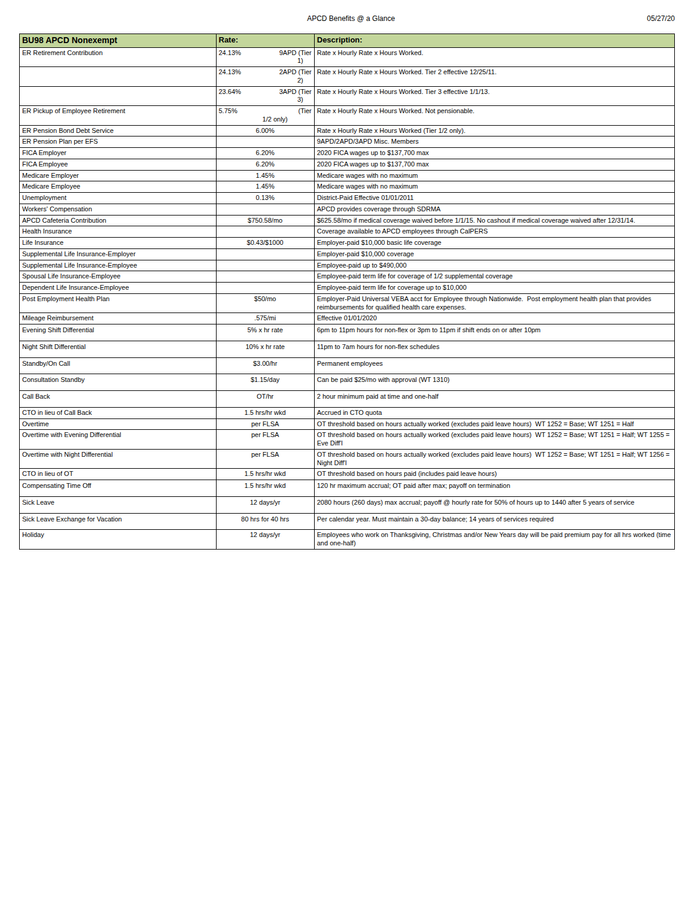APCD Benefits @ a Glance
05/27/20
| BU98 APCD Nonexempt | Rate: | Description: |
| --- | --- | --- |
| ER Retirement Contribution | 24.13% 9APD (Tier 1) | Rate x Hourly Rate x Hours Worked. |
| | 24.13% 2APD (Tier 2) | Rate x Hourly Rate x Hours Worked. Tier 2 effective 12/25/11. |
| | 23.64% 3APD (Tier 3) | Rate x Hourly Rate x Hours Worked. Tier 3 effective 1/1/13. |
| ER Pickup of Employee Retirement | 5.75% (Tier 1/2 only) | Rate x Hourly Rate x Hours Worked. Not pensionable. |
| ER Pension Bond Debt Service | 6.00% | Rate x Hourly Rate x Hours Worked (Tier 1/2 only). |
| ER Pension Plan per EFS | | 9APD/2APD/3APD Misc. Members |
| FICA Employer | 6.20% | 2020 FICA wages up to $137,700 max |
| FICA Employee | 6.20% | 2020 FICA wages up to $137,700 max |
| Medicare Employer | 1.45% | Medicare wages with no maximum |
| Medicare Employee | 1.45% | Medicare wages with no maximum |
| Unemployment | 0.13% | District-Paid Effective 01/01/2011 |
| Workers' Compensation | | APCD provides coverage through SDRMA |
| APCD Cafeteria Contribution | $750.58/mo | $625.58/mo if medical coverage waived before 1/1/15. No cashout if medical coverage waived after 12/31/14. |
| Health Insurance | | Coverage available to APCD employees through CalPERS |
| Life Insurance | $0.43/$1000 | Employer-paid $10,000 basic life coverage |
| Supplemental Life Insurance-Employer | | Employer-paid $10,000 coverage |
| Supplemental Life Insurance-Employee | | Employee-paid up to $490,000 |
| Spousal Life Insurance-Employee | | Employee-paid term life for coverage of 1/2 supplemental coverage |
| Dependent Life Insurance-Employee | | Employee-paid term life for coverage up to $10,000 |
| Post Employment Health Plan | $50/mo | Employer-Paid Universal VEBA acct for Employee through Nationwide. Post employment health plan that provides reimbursements for qualified health care expenses. |
| Mileage Reimbursement | .575/mi | Effective 01/01/2020 |
| Evening Shift Differential | 5% x hr rate | 6pm to 11pm hours for non-flex or 3pm to 11pm if shift ends on or after 10pm |
| Night Shift Differential | 10% x hr rate | 11pm to 7am hours for non-flex schedules |
| Standby/On Call | $3.00/hr | Permanent employees |
| Consultation Standby | $1.15/day | Can be paid $25/mo with approval (WT 1310) |
| Call Back | OT/hr | 2 hour minimum paid at time and one-half |
| CTO in lieu of Call Back | 1.5 hrs/hr wkd | Accrued in CTO quota |
| Overtime | per FLSA | OT threshold based on hours actually worked (excludes paid leave hours) WT 1252 = Base; WT 1251 = Half |
| Overtime with Evening Differential | per FLSA | OT threshold based on hours actually worked (excludes paid leave hours) WT 1252 = Base; WT 1251 = Half; WT 1255 = Eve Diff'l |
| Overtime with Night Differential | per FLSA | OT threshold based on hours actually worked (excludes paid leave hours) WT 1252 = Base; WT 1251 = Half; WT 1256 = Night Diff'l |
| CTO in lieu of OT | 1.5 hrs/hr wkd | OT threshold based on hours paid (includes paid leave hours) |
| Compensating Time Off | 1.5 hrs/hr wkd | 120 hr maximum accrual; OT paid after max; payoff on termination |
| Sick Leave | 12 days/yr | 2080 hours (260 days) max accrual; payoff @ hourly rate for 50% of hours up to 1440 after 5 years of service |
| Sick Leave Exchange for Vacation | 80 hrs for 40 hrs | Per calendar year. Must maintain a 30-day balance; 14 years of services required |
| Holiday | 12 days/yr | Employees who work on Thanksgiving, Christmas and/or New Years day will be paid premium pay for all hrs worked (time and one-half) |